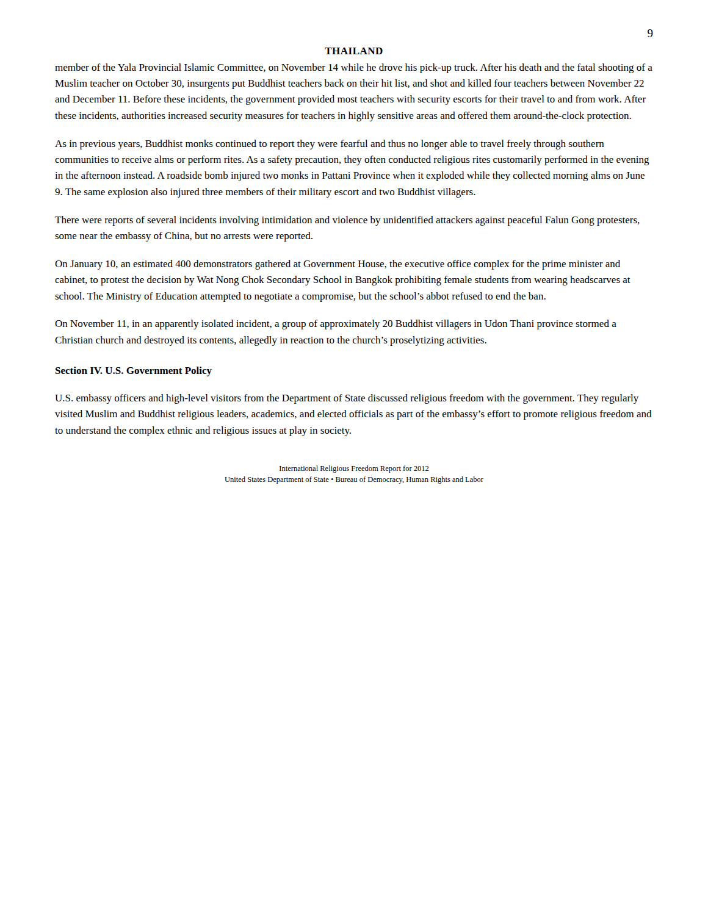9
THAILAND
member of the Yala Provincial Islamic Committee, on November 14 while he drove his pick-up truck. After his death and the fatal shooting of a Muslim teacher on October 30, insurgents put Buddhist teachers back on their hit list, and shot and killed four teachers between November 22 and December 11. Before these incidents, the government provided most teachers with security escorts for their travel to and from work. After these incidents, authorities increased security measures for teachers in highly sensitive areas and offered them around-the-clock protection.
As in previous years, Buddhist monks continued to report they were fearful and thus no longer able to travel freely through southern communities to receive alms or perform rites. As a safety precaution, they often conducted religious rites customarily performed in the evening in the afternoon instead. A roadside bomb injured two monks in Pattani Province when it exploded while they collected morning alms on June 9. The same explosion also injured three members of their military escort and two Buddhist villagers.
There were reports of several incidents involving intimidation and violence by unidentified attackers against peaceful Falun Gong protesters, some near the embassy of China, but no arrests were reported.
On January 10, an estimated 400 demonstrators gathered at Government House, the executive office complex for the prime minister and cabinet, to protest the decision by Wat Nong Chok Secondary School in Bangkok prohibiting female students from wearing headscarves at school. The Ministry of Education attempted to negotiate a compromise, but the school’s abbot refused to end the ban.
On November 11, in an apparently isolated incident, a group of approximately 20 Buddhist villagers in Udon Thani province stormed a Christian church and destroyed its contents, allegedly in reaction to the church’s proselytizing activities.
Section IV. U.S. Government Policy
U.S. embassy officers and high-level visitors from the Department of State discussed religious freedom with the government. They regularly visited Muslim and Buddhist religious leaders, academics, and elected officials as part of the embassy’s effort to promote religious freedom and to understand the complex ethnic and religious issues at play in society.
International Religious Freedom Report for 2012
United States Department of State • Bureau of Democracy, Human Rights and Labor